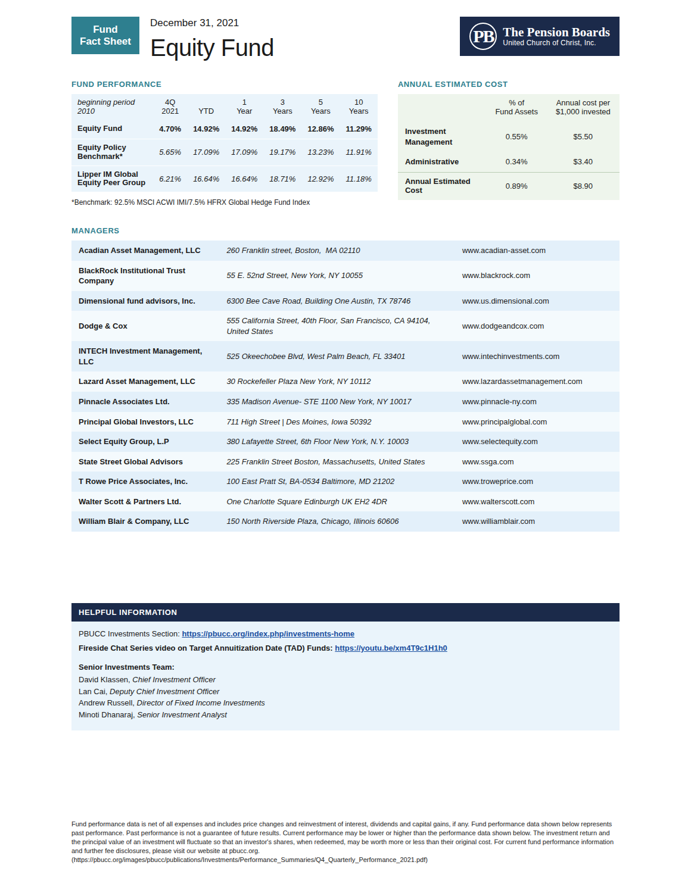Fund
Fact Sheet
December 31, 2021
Equity Fund
PB
The Pension Boards
United Church of Christ, Inc.
FUND PERFORMANCE
| beginning period 2010 | 4Q 2021 | YTD | 1 Year | 3 Years | 5 Years | 10 Years |
| --- | --- | --- | --- | --- | --- | --- |
| Equity Fund | 4.70% | 14.92% | 14.92% | 18.49% | 12.86% | 11.29% |
| Equity Policy Benchmark* | 5.65% | 17.09% | 17.09% | 19.17% | 13.23% | 11.91% |
| Lipper IM Global Equity Peer Group | 6.21% | 16.64% | 16.64% | 18.71% | 12.92% | 11.18% |
*Benchmark: 92.5% MSCI ACWI IMI/7.5% HFRX Global Hedge Fund Index
ANNUAL ESTIMATED COST
| | % of Fund Assets | Annual cost per $1,000 invested |
| --- | --- | --- |
| Investment Management | 0.55% | $5.50 |
| Administrative | 0.34% | $3.40 |
| Annual Estimated Cost | 0.89% | $8.90 |
MANAGERS
| Acadian Asset Management, LLC | 260 Franklin street, Boston, MA 02110 | www.acadian-asset.com |
| BlackRock Institutional Trust Company | 55 E. 52nd Street, New York, NY 10055 | www.blackrock.com |
| Dimensional fund advisors, Inc. | 6300 Bee Cave Road, Building One Austin, TX 78746 | www.us.dimensional.com |
| Dodge & Cox | 555 California Street, 40th Floor, San Francisco, CA 94104, United States | www.dodgeandcox.com |
| INTECH Investment Management, LLC | 525 Okeechobee Blvd, West Palm Beach, FL 33401 | www.intechinvestments.com |
| Lazard Asset Management, LLC | 30 Rockefeller Plaza New York, NY 10112 | www.lazardassetmanagement.com |
| Pinnacle Associates Ltd. | 335 Madison Avenue- STE 1100 New York, NY 10017 | www.pinnacle-ny.com |
| Principal Global Investors, LLC | 711 High Street / Des Moines, Iowa 50392 | www.principalglobal.com |
| Select Equity Group, L.P | 380 Lafayette Street, 6th Floor New York, N.Y. 10003 | www.selectequity.com |
| State Street Global Advisors | 225 Franklin Street Boston, Massachusetts, United States | www.ssga.com |
| T Rowe Price Associates, Inc. | 100 East Pratt St, BA-0534 Baltimore, MD 21202 | www.troweprice.com |
| Walter Scott & Partners Ltd. | One Charlotte Square Edinburgh UK EH2 4DR | www.walterscott.com |
| William Blair & Company, LLC | 150 North Riverside Plaza, Chicago, Illinois 60606 | www.williamblair.com |
HELPFUL INFORMATION
PBUCC Investments Section: https://pbucc.org/index.php/investments-home
Fireside Chat Series video on Target Annuitization Date (TAD) Funds: https://youtu.be/xm4T9c1H1h0
Senior Investments Team:
David Klassen, Chief Investment Officer
Lan Cai, Deputy Chief Investment Officer
Andrew Russell, Director of Fixed Income Investments
Minoti Dhanaraj, Senior Investment Analyst
Fund performance data is net of all expenses and includes price changes and reinvestment of interest, dividends and capital gains, if any. Fund performance data shown below represents past performance. Past performance is not a guarantee of future results. Current performance may be lower or higher than the performance data shown below. The investment return and the principal value of an investment will fluctuate so that an investor's shares, when redeemed, may be worth more or less than their original cost. For current fund performance information and further fee disclosures, please visit our website at pbucc.org.
(https://pbucc.org/images/pbucc/publications/Investments/Performance_Summaries/Q4_Quarterly_Performance_2021.pdf)